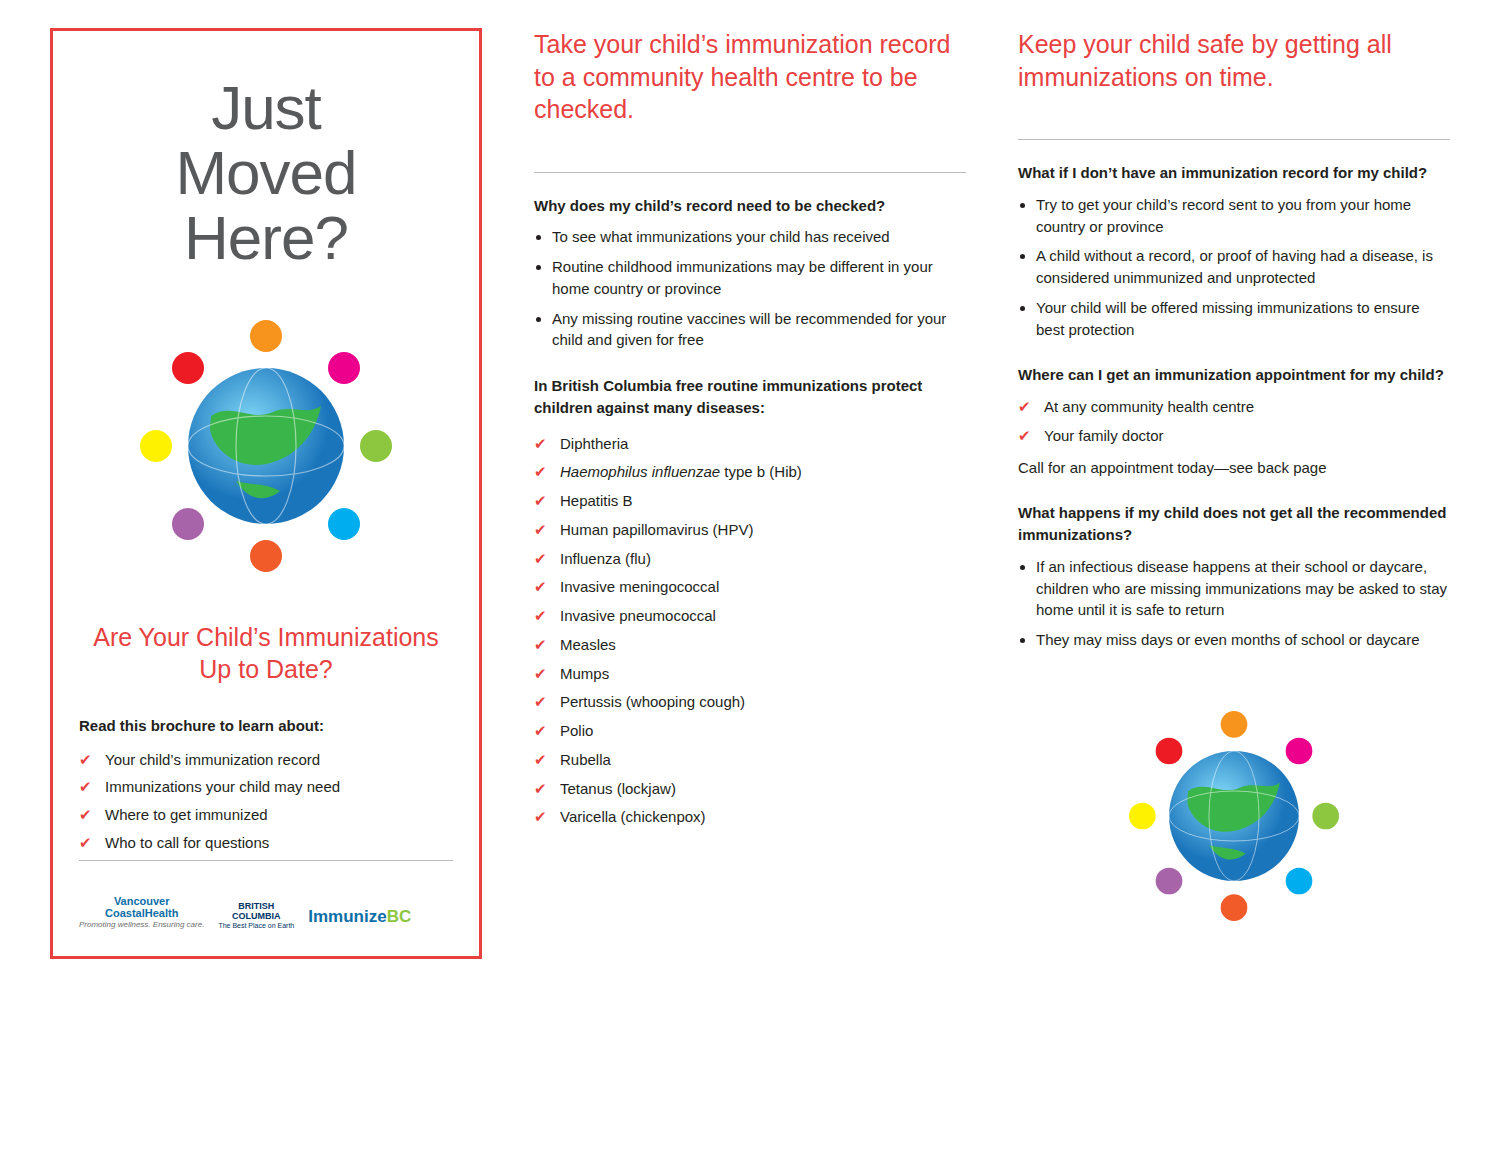Just
Moved
Here?
Are Your Child’s Immunizations
Up to Date?
Read this brochure to learn about:
Your child’s immunization record
Immunizations your child may need
Where to get immunized
Who to call for questions
Vancouver
CoastalHealthPromoting wellness. Ensuring care.
BRITISH
COLUMBIAThe Best Place on Earth
ImmunizeBC
Take your child’s immunization record to a community health centre to be checked.
Why does my child’s record need to be checked?
To see what immunizations your child has received
Routine childhood immunizations may be different in your home country or province
Any missing routine vaccines will be recommended for your child and given for free
In British Columbia free routine immunizations protect children against many diseases:
Diphtheria
Haemophilus influenzae type b (Hib)
Hepatitis B
Human papillomavirus (HPV)
Influenza (flu)
Invasive meningococcal
Invasive pneumococcal
Measles
Mumps
Pertussis (whooping cough)
Polio
Rubella
Tetanus (lockjaw)
Varicella (chickenpox)
Keep your child safe by getting all immunizations on time.
What if I don’t have an immunization record for my child?
Try to get your child’s record sent to you from your home country or province
A child without a record, or proof of having had a disease, is considered unimmunized and unprotected
Your child will be offered missing immunizations to ensure best protection
Where can I get an immunization appointment for my child?
At any community health centre
Your family doctor
Call for an appointment today—see back page
What happens if my child does not get all the recommended immunizations?
If an infectious disease happens at their school or daycare, children who are missing immunizations may be asked to stay home until it is safe to return
They may miss days or even months of school or daycare